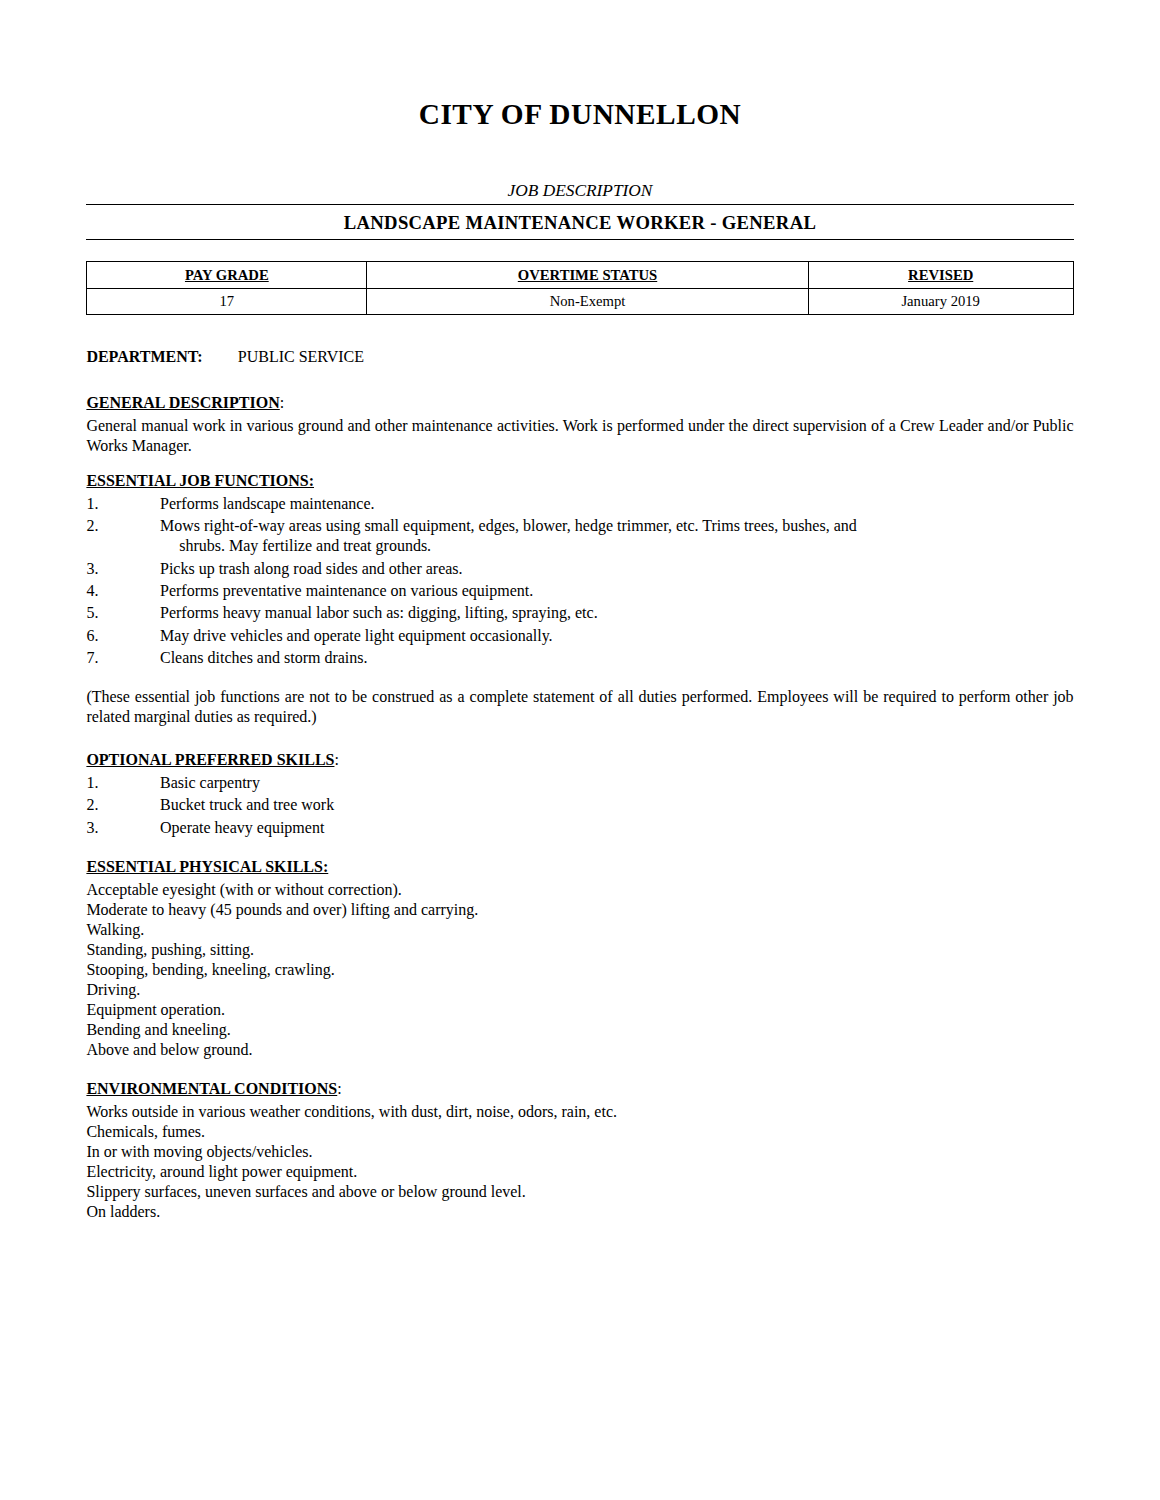CITY OF DUNNELLON
JOB DESCRIPTION
LANDSCAPE MAINTENANCE WORKER - GENERAL
| PAY GRADE | OVERTIME STATUS | REVISED |
| --- | --- | --- |
| 17 | Non-Exempt | January 2019 |
DEPARTMENT: PUBLIC SERVICE
GENERAL DESCRIPTION:
General manual work in various ground and other maintenance activities. Work is performed under the direct supervision of a Crew Leader and/or Public Works Manager.
ESSENTIAL JOB FUNCTIONS:
Performs landscape maintenance.
Mows right-of-way areas using small equipment, edges, blower, hedge trimmer, etc. Trims trees, bushes, andshrubs. May fertilize and treat grounds.
Picks up trash along road sides and other areas.
Performs preventative maintenance on various equipment.
Performs heavy manual labor such as: digging, lifting, spraying, etc.
May drive vehicles and operate light equipment occasionally.
Cleans ditches and storm drains.
(These essential job functions are not to be construed as a complete statement of all duties performed. Employees will be required to perform other job related marginal duties as required.)
OPTIONAL PREFERRED SKILLS:
Basic carpentry
Bucket truck and tree work
Operate heavy equipment
ESSENTIAL PHYSICAL SKILLS:
Acceptable eyesight (with or without correction).
Moderate to heavy (45 pounds and over) lifting and carrying.
Walking.
Standing, pushing, sitting.
Stooping, bending, kneeling, crawling.
Driving.
Equipment operation.
Bending and kneeling.
Above and below ground.
ENVIRONMENTAL CONDITIONS:
Works outside in various weather conditions, with dust, dirt, noise, odors, rain, etc.
Chemicals, fumes.
In or with moving objects/vehicles.
Electricity, around light power equipment.
Slippery surfaces, uneven surfaces and above or below ground level.
On ladders.